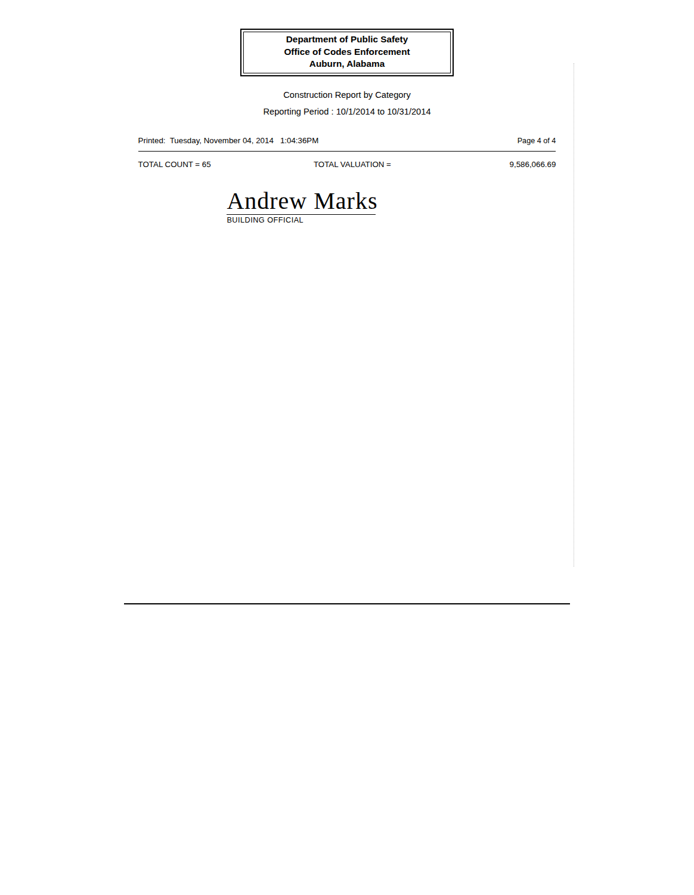Department of Public Safety
Office of Codes Enforcement
Auburn, Alabama
Construction Report by Category
Reporting Period : 10/1/2014 to 10/31/2014
Printed: Tuesday, November 04, 2014 1:04:36PM
Page 4 of 4
TOTAL COUNT = 65
TOTAL VALUATION =
9,586,066.69
Andrew Marks
BUILDING OFFICIAL